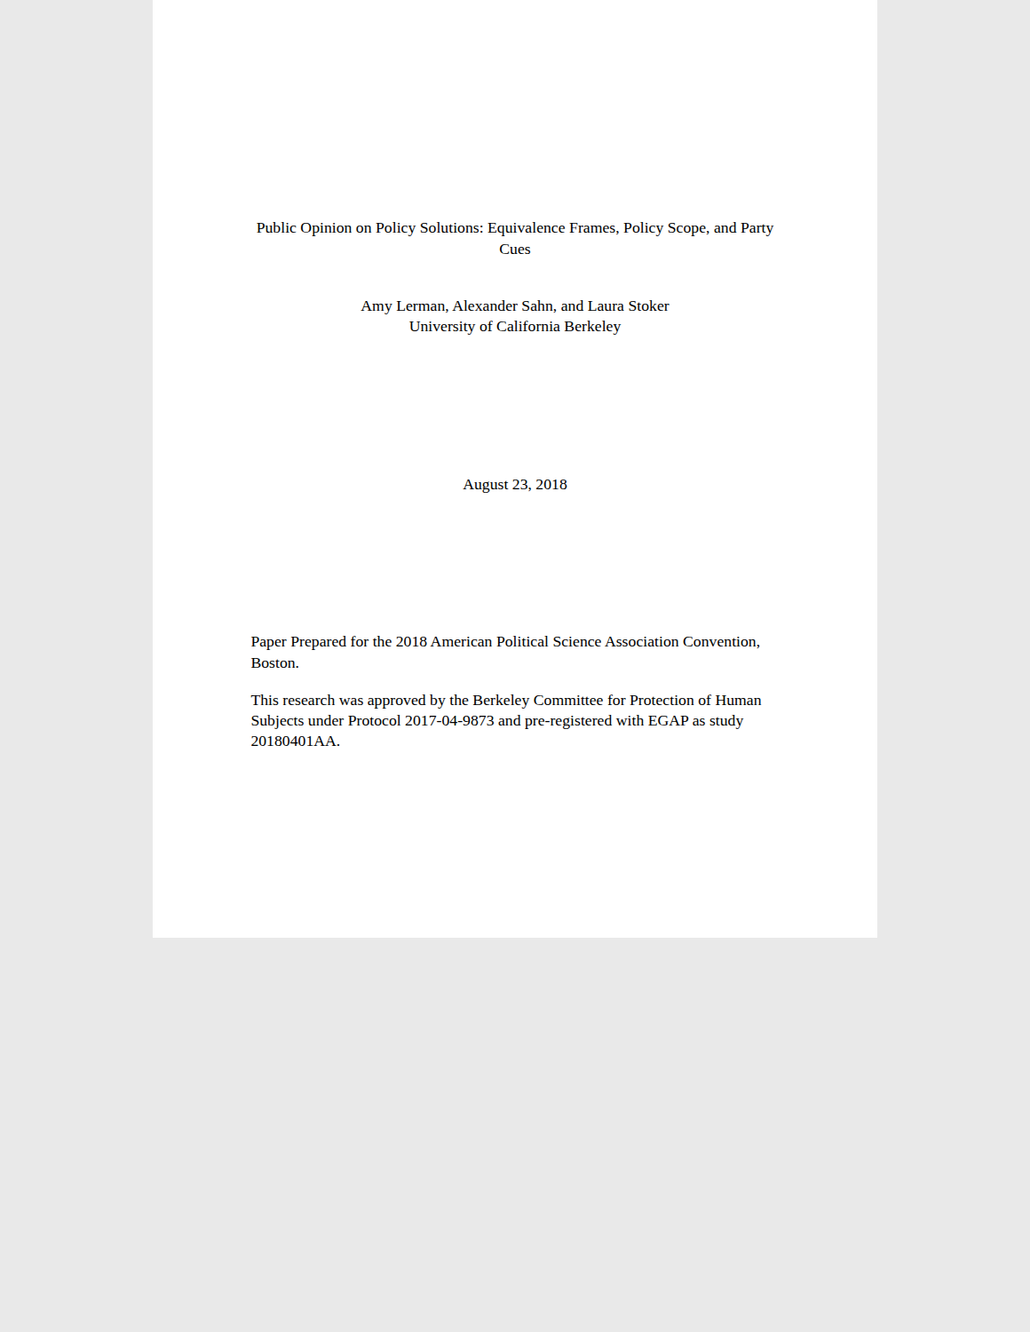Public Opinion on Policy Solutions: Equivalence Frames, Policy Scope, and Party Cues
Amy Lerman, Alexander Sahn, and Laura Stoker
University of California Berkeley
August 23, 2018
Paper Prepared for the 2018 American Political Science Association Convention, Boston.
This research was approved by the Berkeley Committee for Protection of Human Subjects under Protocol 2017-04-9873 and pre-registered with EGAP as study 20180401AA.